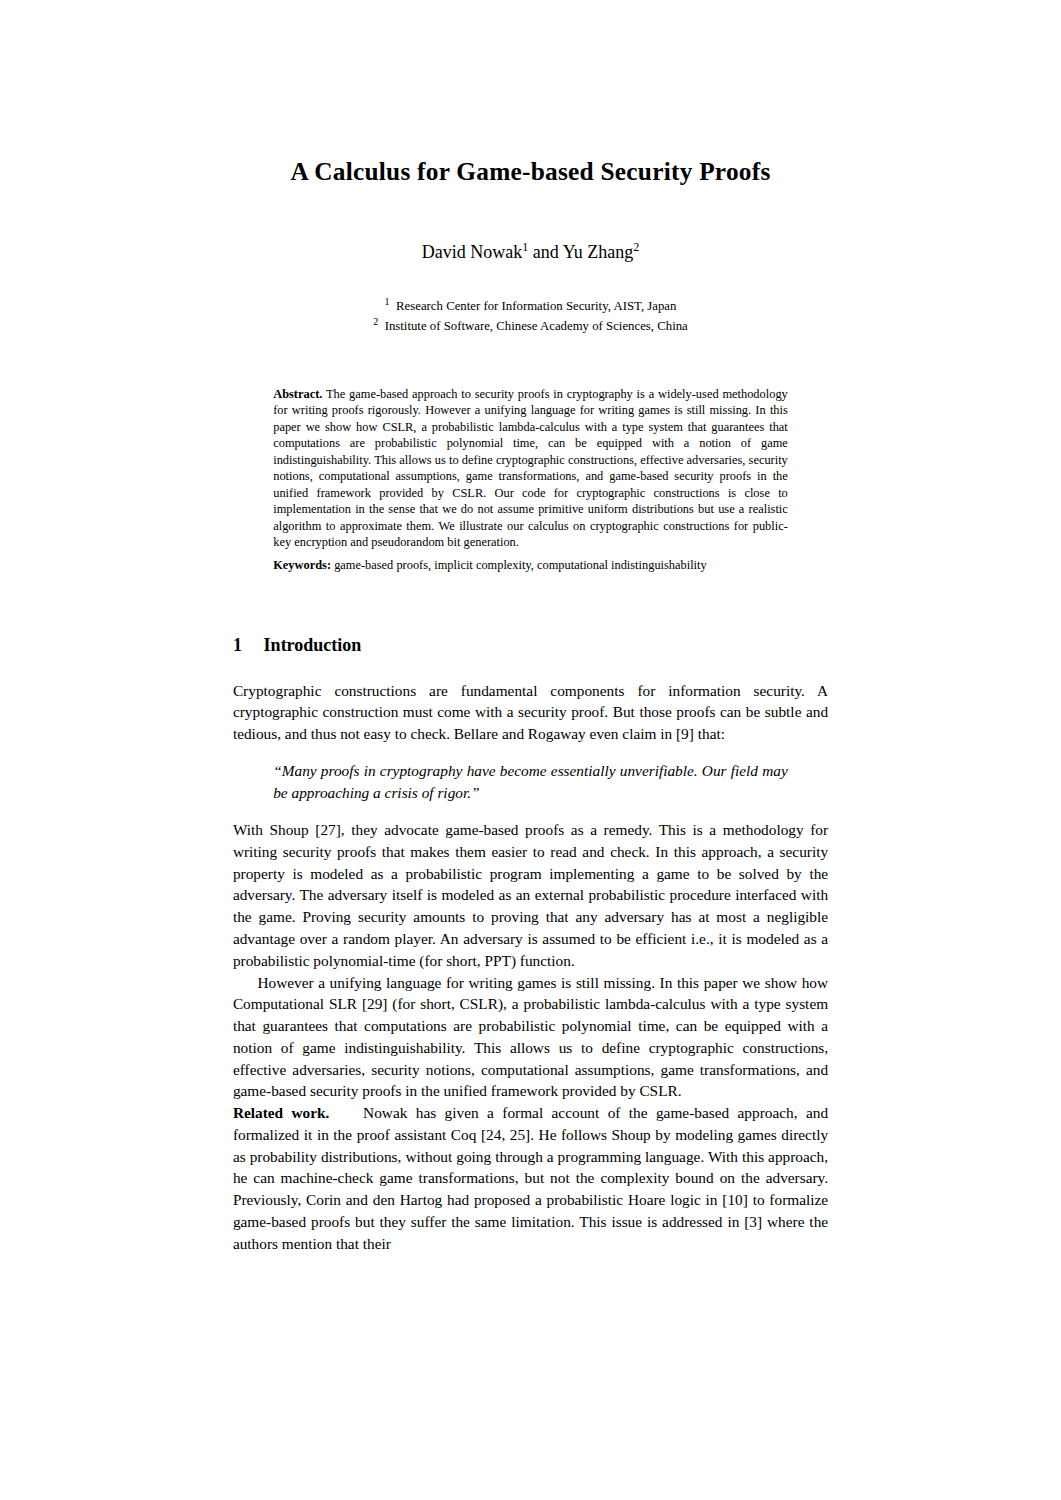A Calculus for Game-based Security Proofs
David Nowak1 and Yu Zhang2
1 Research Center for Information Security, AIST, Japan
2 Institute of Software, Chinese Academy of Sciences, China
Abstract. The game-based approach to security proofs in cryptography is a widely-used methodology for writing proofs rigorously. However a unifying language for writing games is still missing. In this paper we show how CSLR, a probabilistic lambda-calculus with a type system that guarantees that computations are probabilistic polynomial time, can be equipped with a notion of game indistinguishability. This allows us to define cryptographic constructions, effective adversaries, security notions, computational assumptions, game transformations, and game-based security proofs in the unified framework provided by CSLR. Our code for cryptographic constructions is close to implementation in the sense that we do not assume primitive uniform distributions but use a realistic algorithm to approximate them. We illustrate our calculus on cryptographic constructions for public-key encryption and pseudorandom bit generation.
Keywords: game-based proofs, implicit complexity, computational indistinguishability
1 Introduction
Cryptographic constructions are fundamental components for information security. A cryptographic construction must come with a security proof. But those proofs can be subtle and tedious, and thus not easy to check. Bellare and Rogaway even claim in [9] that:
“Many proofs in cryptography have become essentially unverifiable. Our field may be approaching a crisis of rigor.”
With Shoup [27], they advocate game-based proofs as a remedy. This is a methodology for writing security proofs that makes them easier to read and check. In this approach, a security property is modeled as a probabilistic program implementing a game to be solved by the adversary. The adversary itself is modeled as an external probabilistic procedure interfaced with the game. Proving security amounts to proving that any adversary has at most a negligible advantage over a random player. An adversary is assumed to be efficient i.e., it is modeled as a probabilistic polynomial-time (for short, PPT) function.
However a unifying language for writing games is still missing. In this paper we show how Computational SLR [29] (for short, CSLR), a probabilistic lambda-calculus with a type system that guarantees that computations are probabilistic polynomial time, can be equipped with a notion of game indistinguishability. This allows us to define cryptographic constructions, effective adversaries, security notions, computational assumptions, game transformations, and game-based security proofs in the unified framework provided by CSLR.
Related work. Nowak has given a formal account of the game-based approach, and formalized it in the proof assistant Coq [24, 25]. He follows Shoup by modeling games directly as probability distributions, without going through a programming language. With this approach, he can machine-check game transformations, but not the complexity bound on the adversary. Previously, Corin and den Hartog had proposed a probabilistic Hoare logic in [10] to formalize game-based proofs but they suffer the same limitation. This issue is addressed in [3] where the authors mention that their